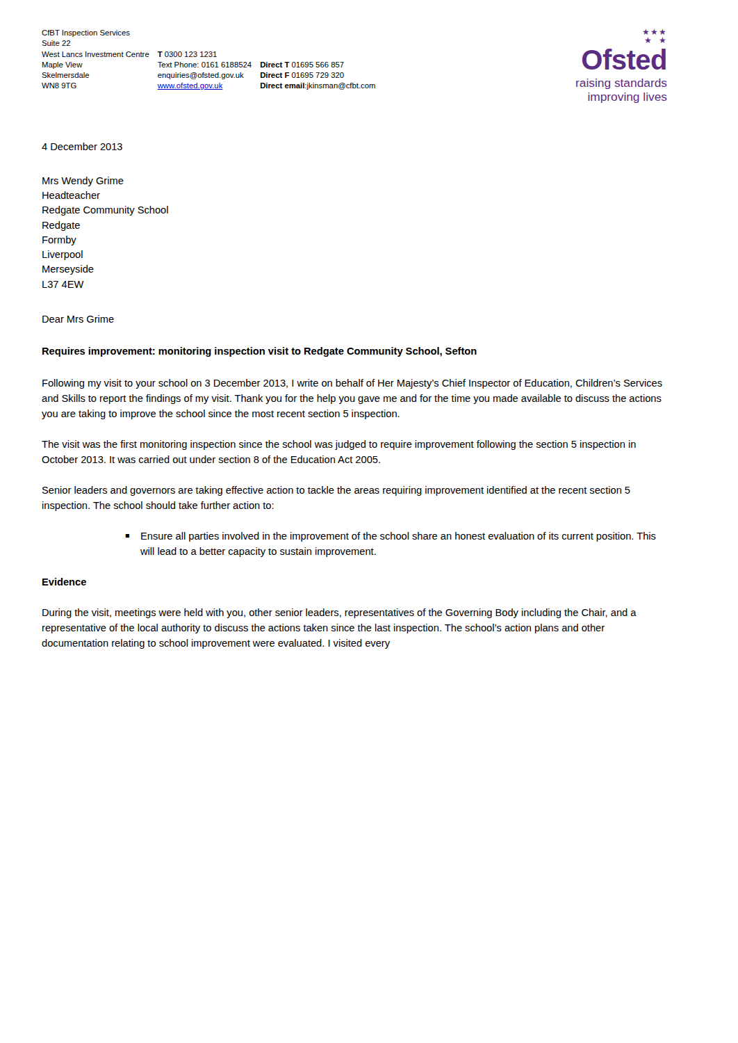| CfBT Inspection Services | | |
| Suite 22 | | |
| West Lancs Investment Centre | T 0300 123 1231 | |
| Maple View | Text Phone: 0161 6188524 | Direct T 01695 566 857 |
| Skelmersdale | enquiries@ofsted.gov.uk | Direct F 01695 729 320 |
| WN8 9TG | www.ofsted.gov.uk | Direct email :jkinsman@cfbt.com |
★★★
★ ★
Ofsted
raising standards
improving lives
4 December 2013
Mrs Wendy Grime
Headteacher
Redgate Community School
Redgate
Formby
Liverpool
Merseyside
L37 4EW
Dear Mrs Grime
Requires improvement: monitoring inspection visit to Redgate Community School, Sefton
Following my visit to your school on 3 December 2013, I write on behalf of Her Majesty’s Chief Inspector of Education, Children’s Services and Skills to report the findings of my visit. Thank you for the help you gave me and for the time you made available to discuss the actions you are taking to improve the school since the most recent section 5 inspection.
The visit was the first monitoring inspection since the school was judged to require improvement following the section 5 inspection in October 2013. It was carried out under section 8 of the Education Act 2005.
Senior leaders and governors are taking effective action to tackle the areas requiring improvement identified at the recent section 5 inspection. The school should take further action to:
Ensure all parties involved in the improvement of the school share an honest evaluation of its current position. This will lead to a better capacity to sustain improvement.
Evidence
During the visit, meetings were held with you, other senior leaders, representatives of the Governing Body including the Chair, and a representative of the local authority to discuss the actions taken since the last inspection. The school’s action plans and other documentation relating to school improvement were evaluated. I visited every